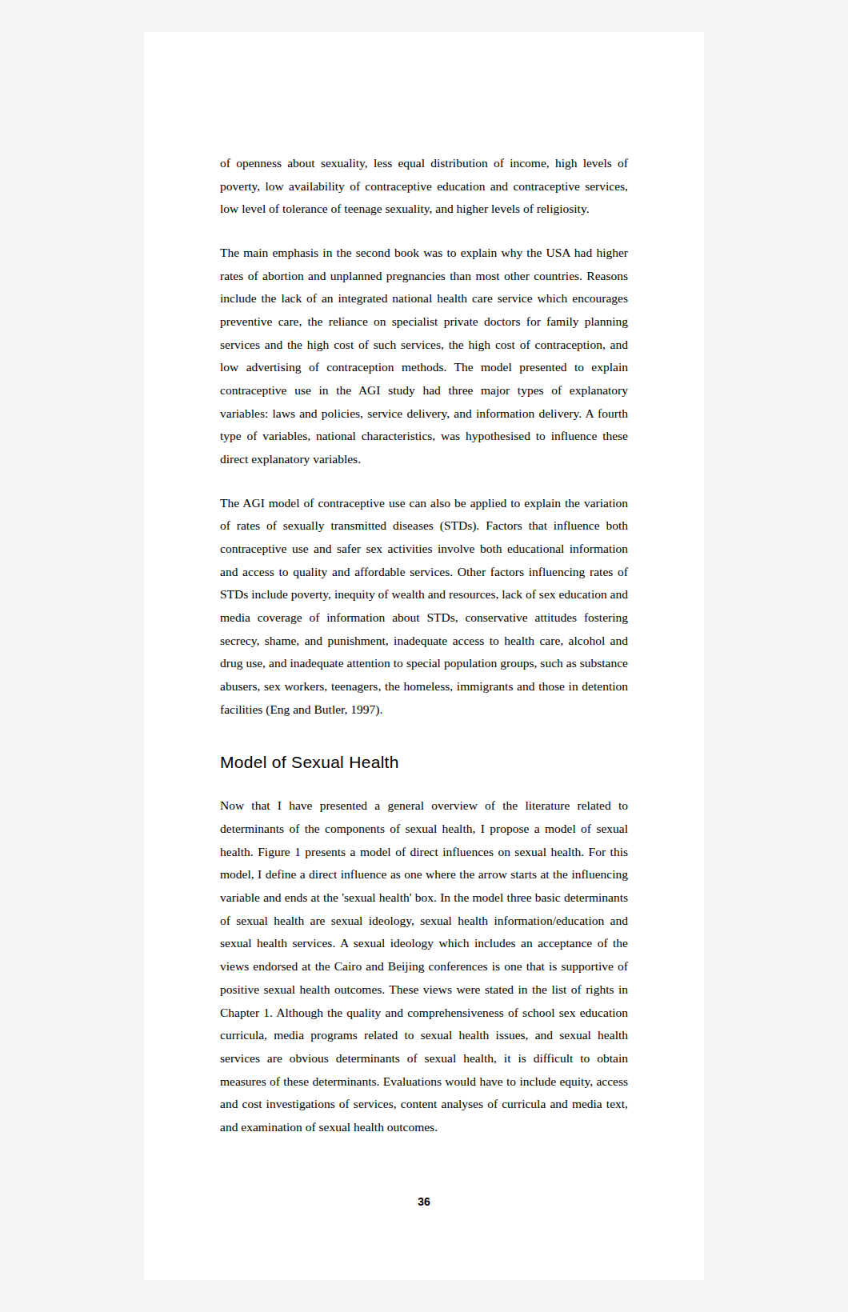of openness about sexuality, less equal distribution of income, high levels of poverty, low availability of contraceptive education and contraceptive services, low level of tolerance of teenage sexuality, and higher levels of religiosity.
The main emphasis in the second book was to explain why the USA had higher rates of abortion and unplanned pregnancies than most other countries. Reasons include the lack of an integrated national health care service which encourages preventive care, the reliance on specialist private doctors for family planning services and the high cost of such services, the high cost of contraception, and low advertising of contraception methods. The model presented to explain contraceptive use in the AGI study had three major types of explanatory variables: laws and policies, service delivery, and information delivery. A fourth type of variables, national characteristics, was hypothesised to influence these direct explanatory variables.
The AGI model of contraceptive use can also be applied to explain the variation of rates of sexually transmitted diseases (STDs). Factors that influence both contraceptive use and safer sex activities involve both educational information and access to quality and affordable services. Other factors influencing rates of STDs include poverty, inequity of wealth and resources, lack of sex education and media coverage of information about STDs, conservative attitudes fostering secrecy, shame, and punishment, inadequate access to health care, alcohol and drug use, and inadequate attention to special population groups, such as substance abusers, sex workers, teenagers, the homeless, immigrants and those in detention facilities (Eng and Butler, 1997).
Model of Sexual Health
Now that I have presented a general overview of the literature related to determinants of the components of sexual health, I propose a model of sexual health. Figure 1 presents a model of direct influences on sexual health. For this model, I define a direct influence as one where the arrow starts at the influencing variable and ends at the 'sexual health' box. In the model three basic determinants of sexual health are sexual ideology, sexual health information/education and sexual health services. A sexual ideology which includes an acceptance of the views endorsed at the Cairo and Beijing conferences is one that is supportive of positive sexual health outcomes. These views were stated in the list of rights in Chapter 1. Although the quality and comprehensiveness of school sex education curricula, media programs related to sexual health issues, and sexual health services are obvious determinants of sexual health, it is difficult to obtain measures of these determinants. Evaluations would have to include equity, access and cost investigations of services, content analyses of curricula and media text, and examination of sexual health outcomes.
36